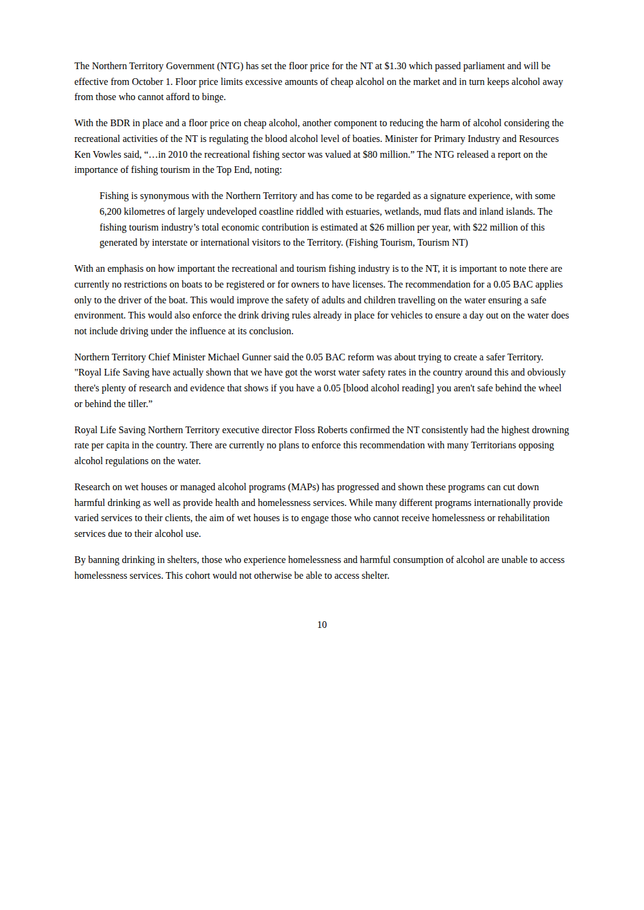The Northern Territory Government (NTG) has set the floor price for the NT at $1.30 which passed parliament and will be effective from October 1. Floor price limits excessive amounts of cheap alcohol on the market and in turn keeps alcohol away from those who cannot afford to binge.
With the BDR in place and a floor price on cheap alcohol, another component to reducing the harm of alcohol considering the recreational activities of the NT is regulating the blood alcohol level of boaties. Minister for Primary Industry and Resources Ken Vowles said, “…in 2010 the recreational fishing sector was valued at $80 million.” The NTG released a report on the importance of fishing tourism in the Top End, noting:
Fishing is synonymous with the Northern Territory and has come to be regarded as a signature experience, with some 6,200 kilometres of largely undeveloped coastline riddled with estuaries, wetlands, mud flats and inland islands. The fishing tourism industry’s total economic contribution is estimated at $26 million per year, with $22 million of this generated by interstate or international visitors to the Territory. (Fishing Tourism, Tourism NT)
With an emphasis on how important the recreational and tourism fishing industry is to the NT, it is important to note there are currently no restrictions on boats to be registered or for owners to have licenses. The recommendation for a 0.05 BAC applies only to the driver of the boat. This would improve the safety of adults and children travelling on the water ensuring a safe environment. This would also enforce the drink driving rules already in place for vehicles to ensure a day out on the water does not include driving under the influence at its conclusion.
Northern Territory Chief Minister Michael Gunner said the 0.05 BAC reform was about trying to create a safer Territory. "Royal Life Saving have actually shown that we have got the worst water safety rates in the country around this and obviously there's plenty of research and evidence that shows if you have a 0.05 [blood alcohol reading] you aren't safe behind the wheel or behind the tiller.”
Royal Life Saving Northern Territory executive director Floss Roberts confirmed the NT consistently had the highest drowning rate per capita in the country. There are currently no plans to enforce this recommendation with many Territorians opposing alcohol regulations on the water.
Research on wet houses or managed alcohol programs (MAPs) has progressed and shown these programs can cut down harmful drinking as well as provide health and homelessness services. While many different programs internationally provide varied services to their clients, the aim of wet houses is to engage those who cannot receive homelessness or rehabilitation services due to their alcohol use.
By banning drinking in shelters, those who experience homelessness and harmful consumption of alcohol are unable to access homelessness services. This cohort would not otherwise be able to access shelter.
10